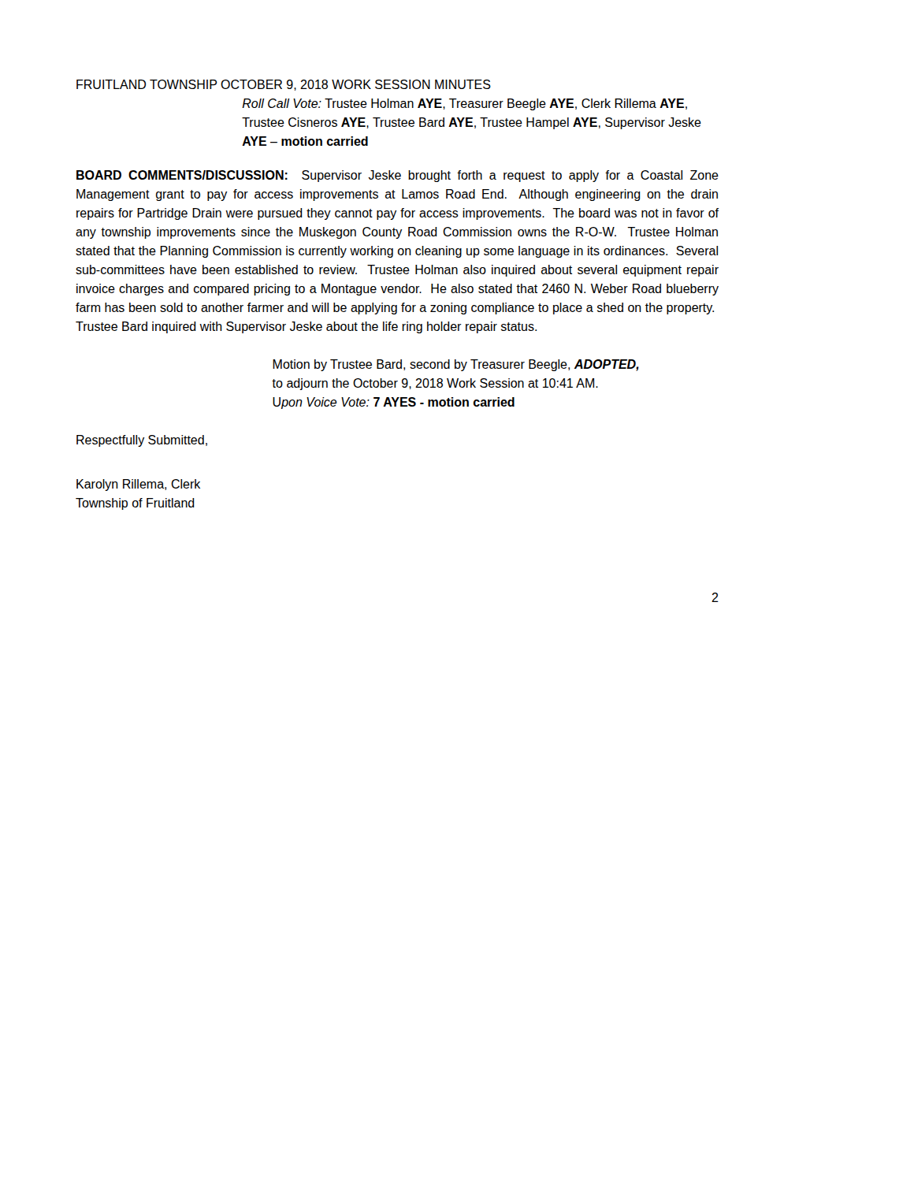FRUITLAND TOWNSHIP OCTOBER 9, 2018 WORK SESSION MINUTES
Roll Call Vote: Trustee Holman AYE, Treasurer Beegle AYE, Clerk Rillema AYE, Trustee Cisneros AYE, Trustee Bard AYE, Trustee Hampel AYE, Supervisor Jeske AYE – motion carried
BOARD COMMENTS/DISCUSSION: Supervisor Jeske brought forth a request to apply for a Coastal Zone Management grant to pay for access improvements at Lamos Road End. Although engineering on the drain repairs for Partridge Drain were pursued they cannot pay for access improvements. The board was not in favor of any township improvements since the Muskegon County Road Commission owns the R-O-W. Trustee Holman stated that the Planning Commission is currently working on cleaning up some language in its ordinances. Several sub-committees have been established to review. Trustee Holman also inquired about several equipment repair invoice charges and compared pricing to a Montague vendor. He also stated that 2460 N. Weber Road blueberry farm has been sold to another farmer and will be applying for a zoning compliance to place a shed on the property. Trustee Bard inquired with Supervisor Jeske about the life ring holder repair status.
Motion by Trustee Bard, second by Treasurer Beegle, ADOPTED,
to adjourn the October 9, 2018 Work Session at 10:41 AM.
Upon Voice Vote: 7 AYES - motion carried
Respectfully Submitted,
Karolyn Rillema, Clerk
Township of Fruitland
2